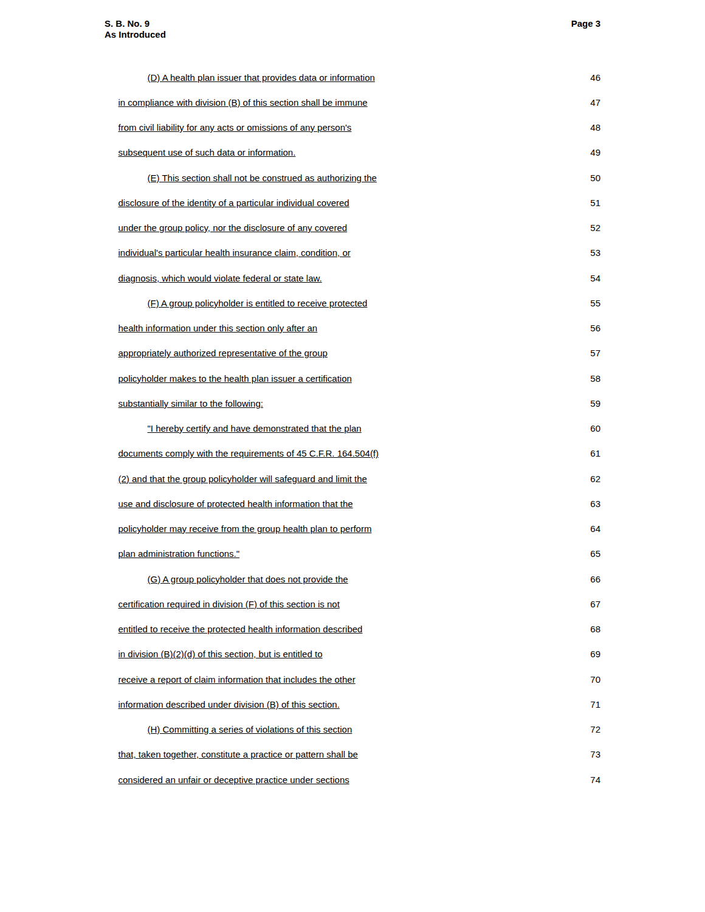S. B. No. 9
As Introduced
Page 3
(D) A health plan issuer that provides data or information
46
in compliance with division (B) of this section shall be immune
47
from civil liability for any acts or omissions of any person's
48
subsequent use of such data or information.
49
(E) This section shall not be construed as authorizing the
50
disclosure of the identity of a particular individual covered
51
under the group policy, nor the disclosure of any covered
52
individual's particular health insurance claim, condition, or
53
diagnosis, which would violate federal or state law.
54
(F) A group policyholder is entitled to receive protected
55
health information under this section only after an
56
appropriately authorized representative of the group
57
policyholder makes to the health plan issuer a certification
58
substantially similar to the following:
59
"I hereby certify and have demonstrated that the plan
60
documents comply with the requirements of 45 C.F.R. 164.504(f)
61
(2) and that the group policyholder will safeguard and limit the
62
use and disclosure of protected health information that the
63
policyholder may receive from the group health plan to perform
64
plan administration functions."
65
(G) A group policyholder that does not provide the
66
certification required in division (F) of this section is not
67
entitled to receive the protected health information described
68
in division (B)(2)(d) of this section, but is entitled to
69
receive a report of claim information that includes the other
70
information described under division (B) of this section.
71
(H) Committing a series of violations of this section
72
that, taken together, constitute a practice or pattern shall be
73
considered an unfair or deceptive practice under sections
74